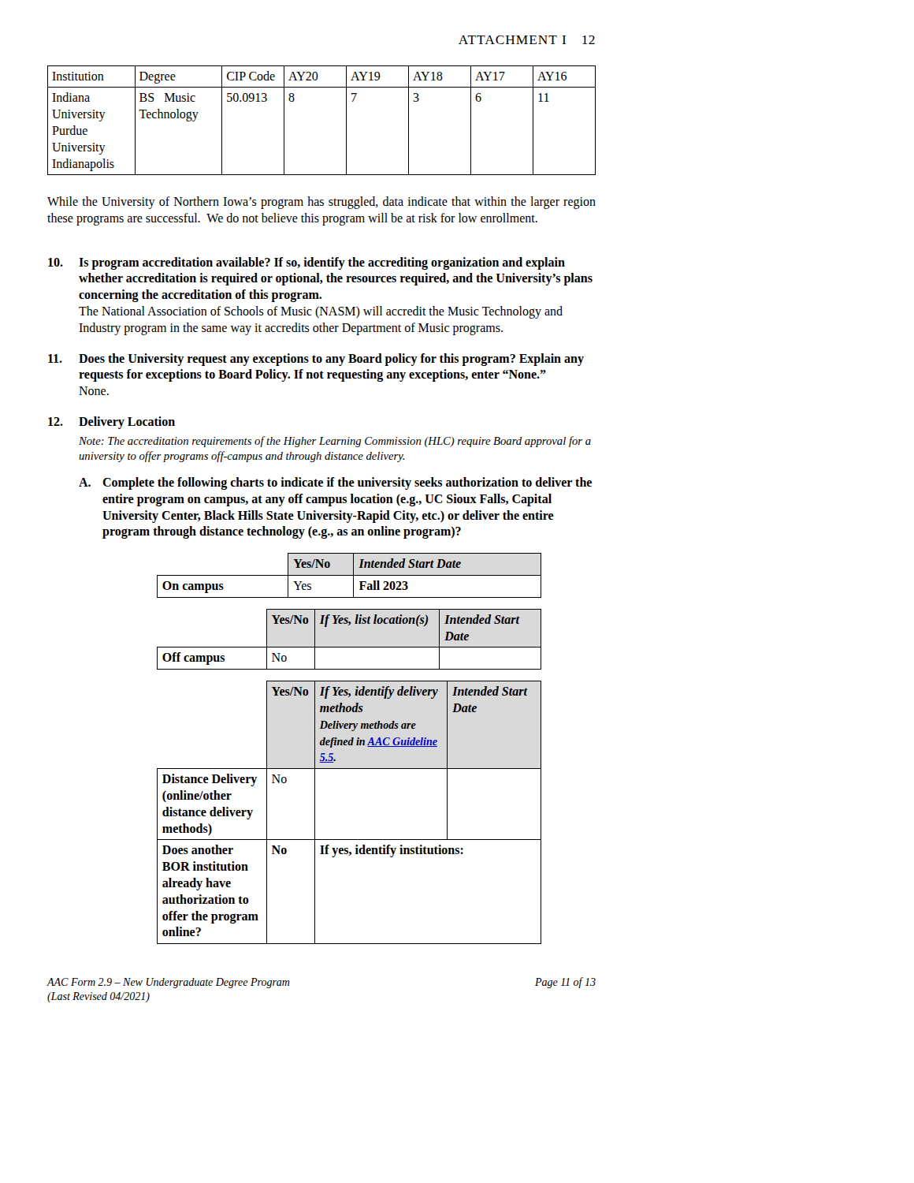ATTACHMENT I 12
| Institution | Degree | CIP Code | AY20 | AY19 | AY18 | AY17 | AY16 |
| Indiana University Purdue University Indianapolis | BS Music Technology | 50.0913 | 8 | 7 | 3 | 6 | 11 |
While the University of Northern Iowa’s program has struggled, data indicate that within the larger region these programs are successful. We do not believe this program will be at risk for low enrollment.
10. Is program accreditation available? If so, identify the accrediting organization and explain whether accreditation is required or optional, the resources required, and the University’s plans concerning the accreditation of this program.
The National Association of Schools of Music (NASM) will accredit the Music Technology and Industry program in the same way it accredits other Department of Music programs.
11. Does the University request any exceptions to any Board policy for this program? Explain any requests for exceptions to Board Policy. If not requesting any exceptions, enter “None.”
None.
12. Delivery Location
Note: The accreditation requirements of the Higher Learning Commission (HLC) require Board approval for a university to offer programs off-campus and through distance delivery.
A. Complete the following charts to indicate if the university seeks authorization to deliver the entire program on campus, at any off campus location (e.g., UC Sioux Falls, Capital University Center, Black Hills State University-Rapid City, etc.) or deliver the entire program through distance technology (e.g., as an online program)?
| | Yes/No | Intended Start Date |
| On campus | Yes | Fall 2023 |
| | Yes/No | If Yes, list location(s) | Intended Start Date |
| Off campus | No | | |
| | Yes/No | If Yes, identify delivery methods Delivery methods are defined in AAC Guideline 5.5 . | Intended Start Date |
| Distance Delivery (online/other distance delivery methods) | No | | |
| Does another BOR institution already have authorization to offer the program online? | No | If yes, identify institutions: |
AAC Form 2.9 – New Undergraduate Degree Program
(Last Revised 04/2021)
Page 11 of 13